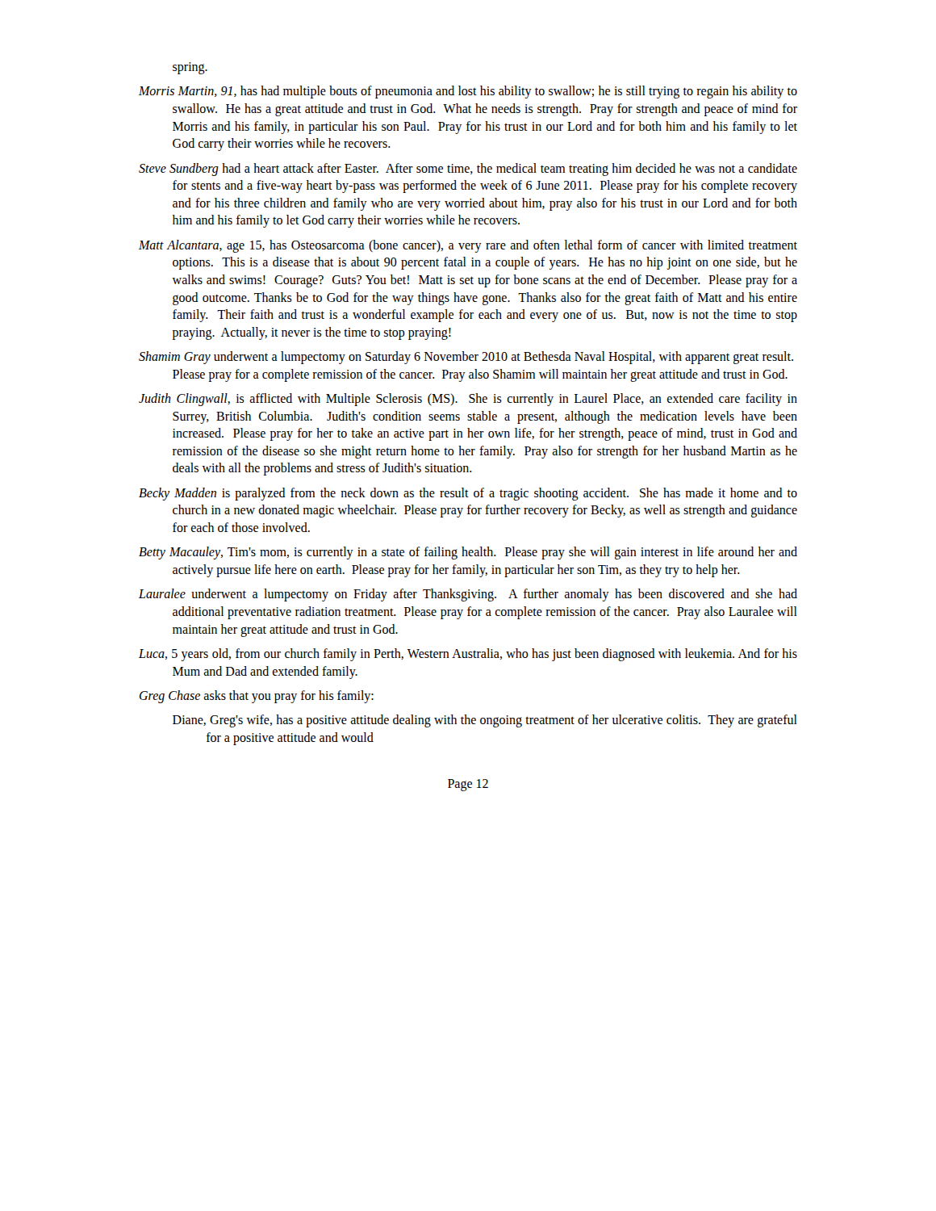spring.
Morris Martin, 91, has had multiple bouts of pneumonia and lost his ability to swallow; he is still trying to regain his ability to swallow. He has a great attitude and trust in God. What he needs is strength. Pray for strength and peace of mind for Morris and his family, in particular his son Paul. Pray for his trust in our Lord and for both him and his family to let God carry their worries while he recovers.
Steve Sundberg had a heart attack after Easter. After some time, the medical team treating him decided he was not a candidate for stents and a five-way heart by-pass was performed the week of 6 June 2011. Please pray for his complete recovery and for his three children and family who are very worried about him, pray also for his trust in our Lord and for both him and his family to let God carry their worries while he recovers.
Matt Alcantara, age 15, has Osteosarcoma (bone cancer), a very rare and often lethal form of cancer with limited treatment options. This is a disease that is about 90 percent fatal in a couple of years. He has no hip joint on one side, but he walks and swims! Courage? Guts? You bet! Matt is set up for bone scans at the end of December. Please pray for a good outcome. Thanks be to God for the way things have gone. Thanks also for the great faith of Matt and his entire family. Their faith and trust is a wonderful example for each and every one of us. But, now is not the time to stop praying. Actually, it never is the time to stop praying!
Shamim Gray underwent a lumpectomy on Saturday 6 November 2010 at Bethesda Naval Hospital, with apparent great result. Please pray for a complete remission of the cancer. Pray also Shamim will maintain her great attitude and trust in God.
Judith Clingwall, is afflicted with Multiple Sclerosis (MS). She is currently in Laurel Place, an extended care facility in Surrey, British Columbia. Judith's condition seems stable a present, although the medication levels have been increased. Please pray for her to take an active part in her own life, for her strength, peace of mind, trust in God and remission of the disease so she might return home to her family. Pray also for strength for her husband Martin as he deals with all the problems and stress of Judith's situation.
Becky Madden is paralyzed from the neck down as the result of a tragic shooting accident. She has made it home and to church in a new donated magic wheelchair. Please pray for further recovery for Becky, as well as strength and guidance for each of those involved.
Betty Macauley, Tim's mom, is currently in a state of failing health. Please pray she will gain interest in life around her and actively pursue life here on earth. Please pray for her family, in particular her son Tim, as they try to help her.
Lauralee underwent a lumpectomy on Friday after Thanksgiving. A further anomaly has been discovered and she had additional preventative radiation treatment. Please pray for a complete remission of the cancer. Pray also Lauralee will maintain her great attitude and trust in God.
Luca, 5 years old, from our church family in Perth, Western Australia, who has just been diagnosed with leukemia. And for his Mum and Dad and extended family.
Greg Chase asks that you pray for his family:
Diane, Greg's wife, has a positive attitude dealing with the ongoing treatment of her ulcerative colitis. They are grateful for a positive attitude and would
Page 12